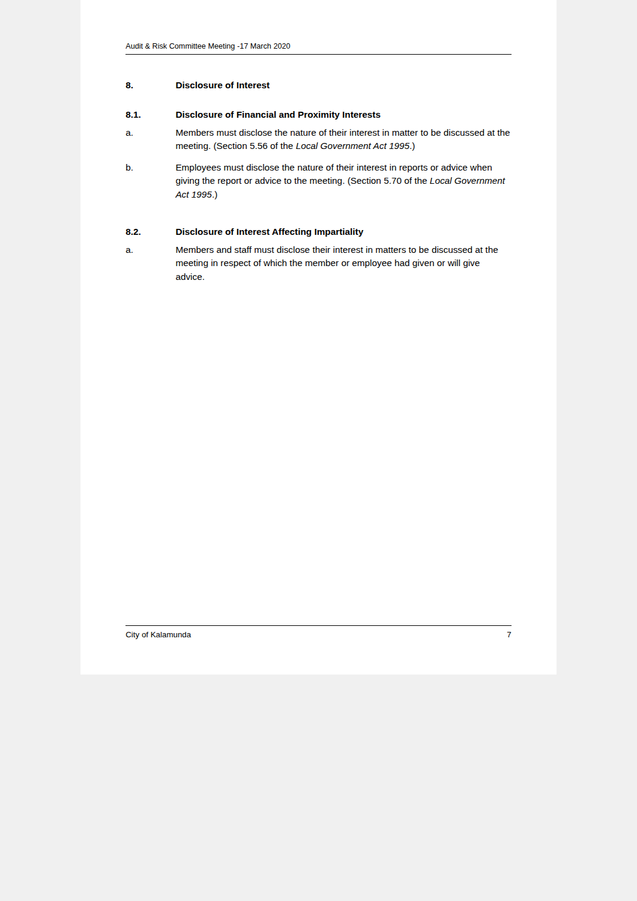Audit & Risk Committee Meeting -17 March 2020
8.
Disclosure of Interest
8.1.
Disclosure of Financial and Proximity Interests
a.
Members must disclose the nature of their interest in matter to be discussed at the meeting. (Section 5.56 of the Local Government Act 1995.)
b.
Employees must disclose the nature of their interest in reports or advice when giving the report or advice to the meeting. (Section 5.70 of the Local Government Act 1995.)
8.2.
Disclosure of Interest Affecting Impartiality
a.
Members and staff must disclose their interest in matters to be discussed at the meeting in respect of which the member or employee had given or will give advice.
City of Kalamunda 7